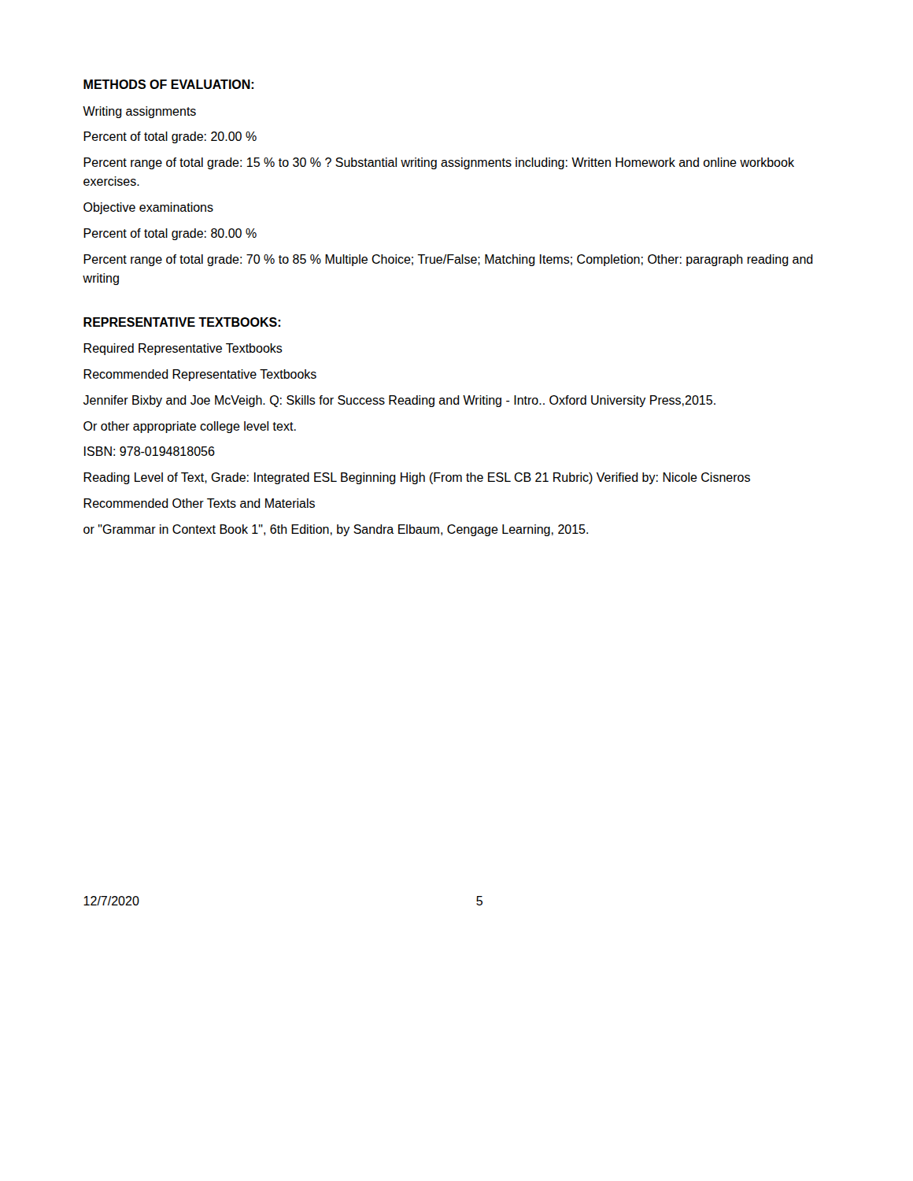METHODS OF EVALUATION:
Writing assignments
Percent of total grade: 20.00 %
Percent range of total grade: 15 % to 30 % ? Substantial writing assignments including: Written Homework and online workbook exercises.
Objective examinations
Percent of total grade: 80.00 %
Percent range of total grade: 70 % to 85 % Multiple Choice; True/False; Matching Items; Completion; Other: paragraph reading and writing
REPRESENTATIVE TEXTBOOKS:
Required Representative Textbooks
Recommended Representative Textbooks
Jennifer Bixby and Joe McVeigh. Q: Skills for Success Reading and Writing - Intro.. Oxford University Press,2015.
Or other appropriate college level text.
ISBN: 978-0194818056
Reading Level of Text, Grade: Integrated ESL Beginning High (From the ESL CB 21 Rubric) Verified by: Nicole Cisneros
Recommended Other Texts and Materials
or "Grammar in Context Book 1", 6th Edition, by Sandra Elbaum, Cengage Learning, 2015.
12/7/2020 5